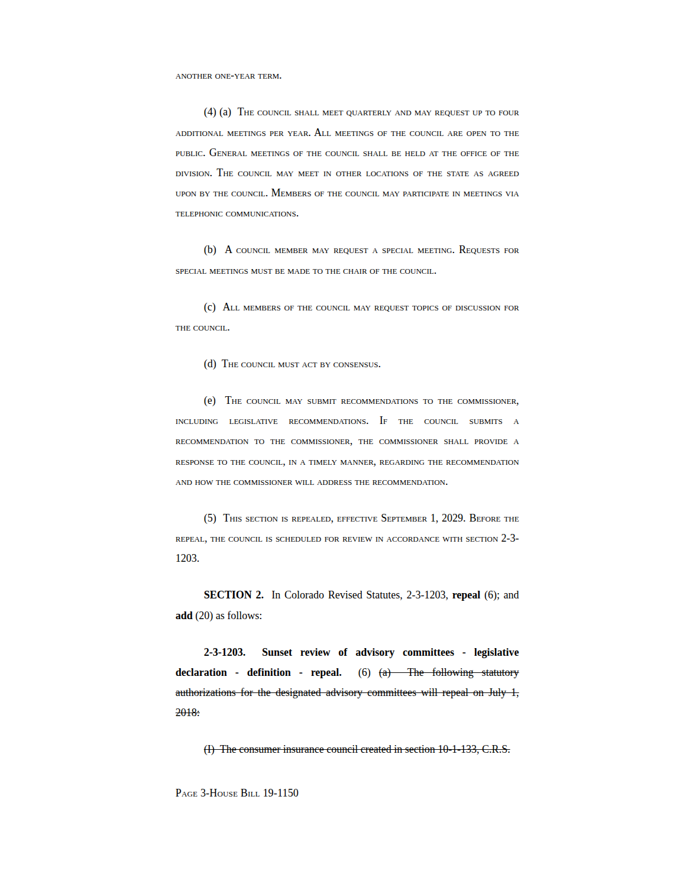another one-year term.
(4) (a) The council shall meet quarterly and may request up to four additional meetings per year. All meetings of the council are open to the public. General meetings of the council shall be held at the office of the division. The council may meet in other locations of the state as agreed upon by the council. Members of the council may participate in meetings via telephonic communications.
(b) A council member may request a special meeting. Requests for special meetings must be made to the chair of the council.
(c) All members of the council may request topics of discussion for the council.
(d) The council must act by consensus.
(e) The council may submit recommendations to the commissioner, including legislative recommendations. If the council submits a recommendation to the commissioner, the commissioner shall provide a response to the council, in a timely manner, regarding the recommendation and how the commissioner will address the recommendation.
(5) This section is repealed, effective September 1, 2029. Before the repeal, the council is scheduled for review in accordance with section 2-3-1203.
SECTION 2. In Colorado Revised Statutes, 2-3-1203, repeal (6); and add (20) as follows:
2-3-1203. Sunset review of advisory committees - legislative declaration - definition - repeal. (6) (a) The following statutory authorizations for the designated advisory committees will repeal on July 1, 2018:
(I) The consumer insurance council created in section 10-1-133, C.R.S.
Page 3-House Bill 19-1150